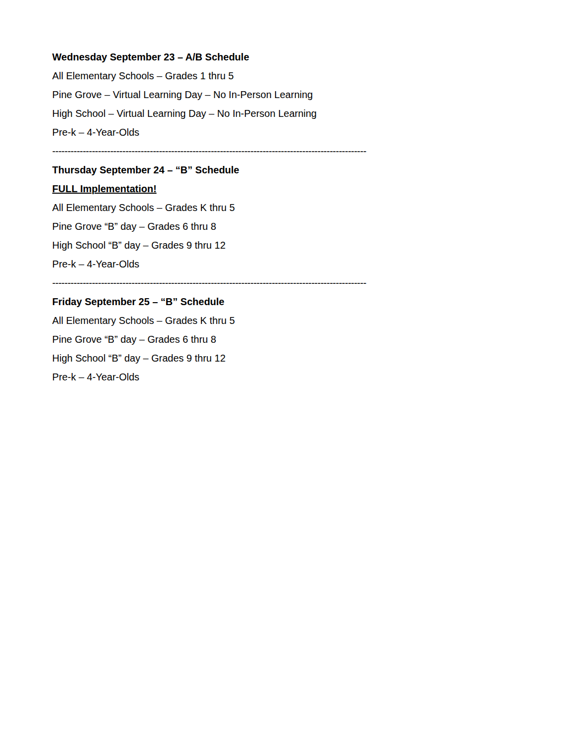Wednesday September 23 – A/B Schedule
All Elementary Schools – Grades 1 thru 5
Pine Grove – Virtual Learning Day – No In-Person Learning
High School – Virtual Learning Day – No In-Person Learning
Pre-k – 4-Year-Olds
-------------------------------------------------------------------------------------------------------
Thursday September 24 – “B” Schedule
FULL Implementation!
All Elementary Schools – Grades K thru 5
Pine Grove “B” day – Grades 6 thru 8
High School “B” day – Grades 9 thru 12
Pre-k – 4-Year-Olds
-------------------------------------------------------------------------------------------------------
Friday September 25 – “B” Schedule
All Elementary Schools – Grades K thru 5
Pine Grove “B” day – Grades 6 thru 8
High School “B” day – Grades 9 thru 12
Pre-k – 4-Year-Olds